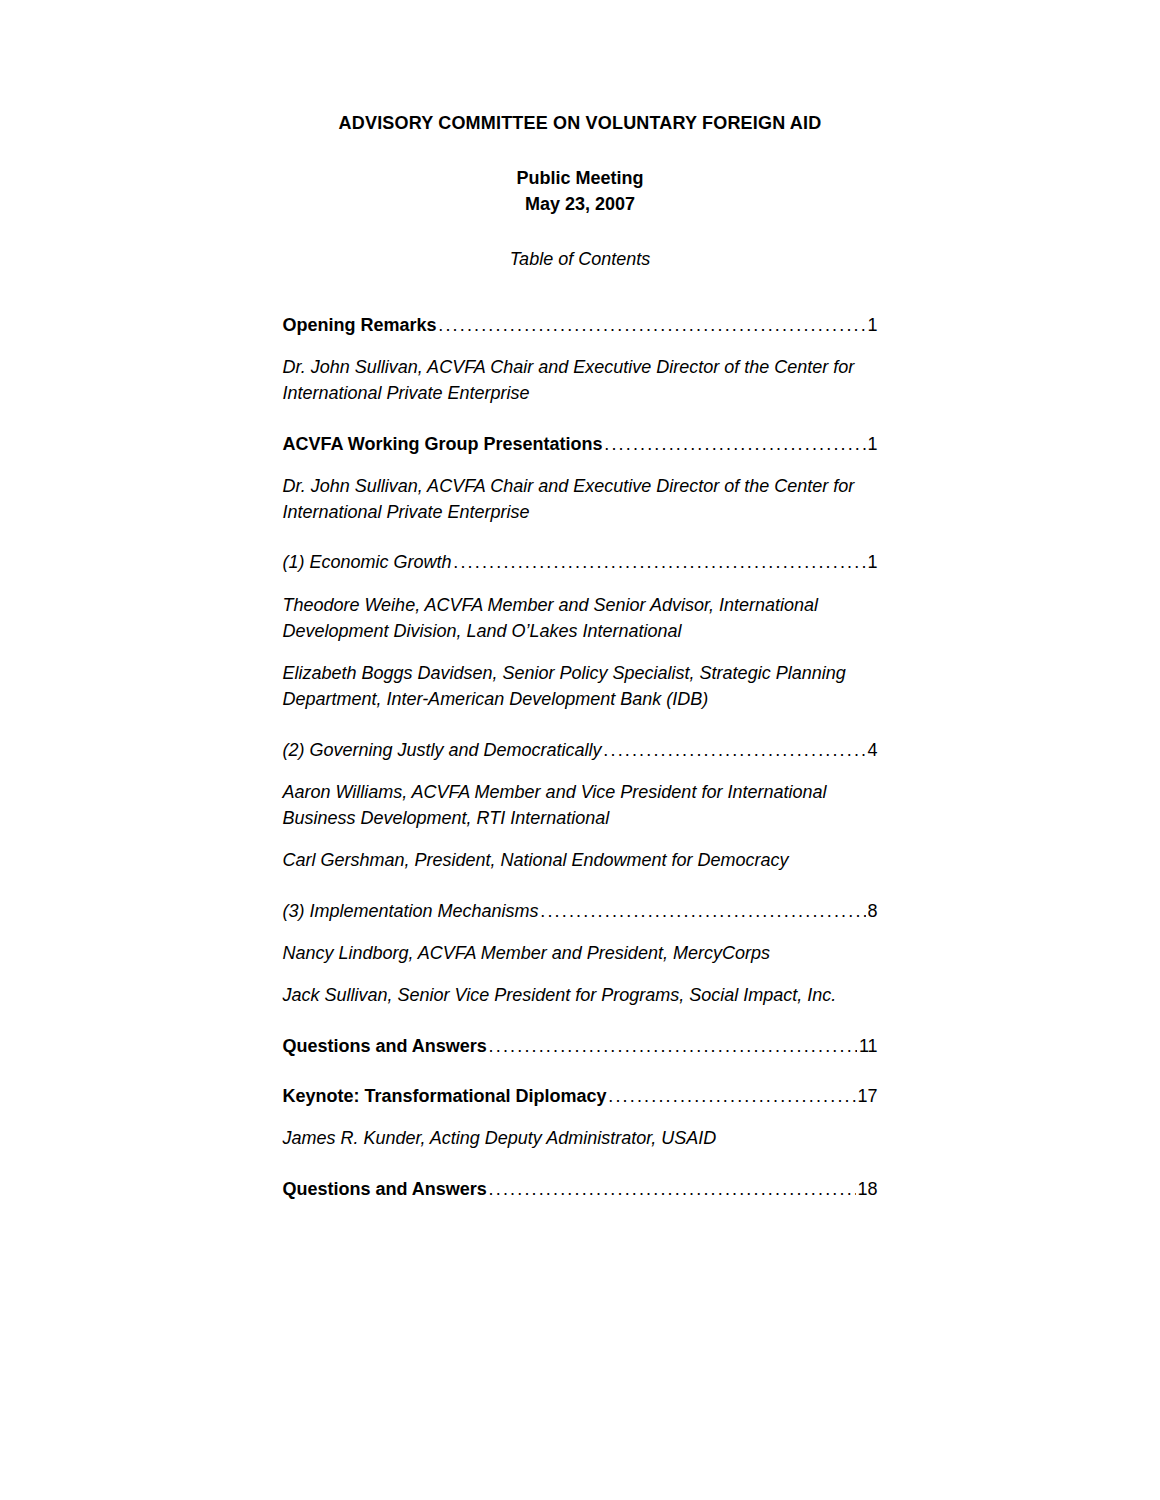ADVISORY COMMITTEE ON VOLUNTARY FOREIGN AID
Public Meeting May 23, 2007
Table of Contents
Opening Remarks ................................................................................................ 1
Dr. John Sullivan, ACVFA Chair and Executive Director of the Center for International Private Enterprise
ACVFA Working Group Presentations ............................................................. 1
Dr. John Sullivan, ACVFA Chair and Executive Director of the Center for International Private Enterprise
(1) Economic Growth ............................................................................................. 1
Theodore Weihe, ACVFA Member and Senior Advisor, International Development Division, Land O’Lakes International
Elizabeth Boggs Davidsen, Senior Policy Specialist, Strategic Planning Department, Inter-American Development Bank (IDB)
(2) Governing Justly and Democratically ............................................................. 4
Aaron Williams, ACVFA Member and Vice President for International Business Development, RTI International
Carl Gershman, President, National Endowment for Democracy
(3) Implementation Mechanisms ........................................................................... 8
Nancy Lindborg, ACVFA Member and President, MercyCorps
Jack Sullivan, Senior Vice President for Programs, Social Impact, Inc.
Questions and Answers ................................................................................... 11
Keynote: Transformational Diplomacy .......................................................... 17
James R. Kunder, Acting Deputy Administrator, USAID
Questions and Answers ................................................................................... 18